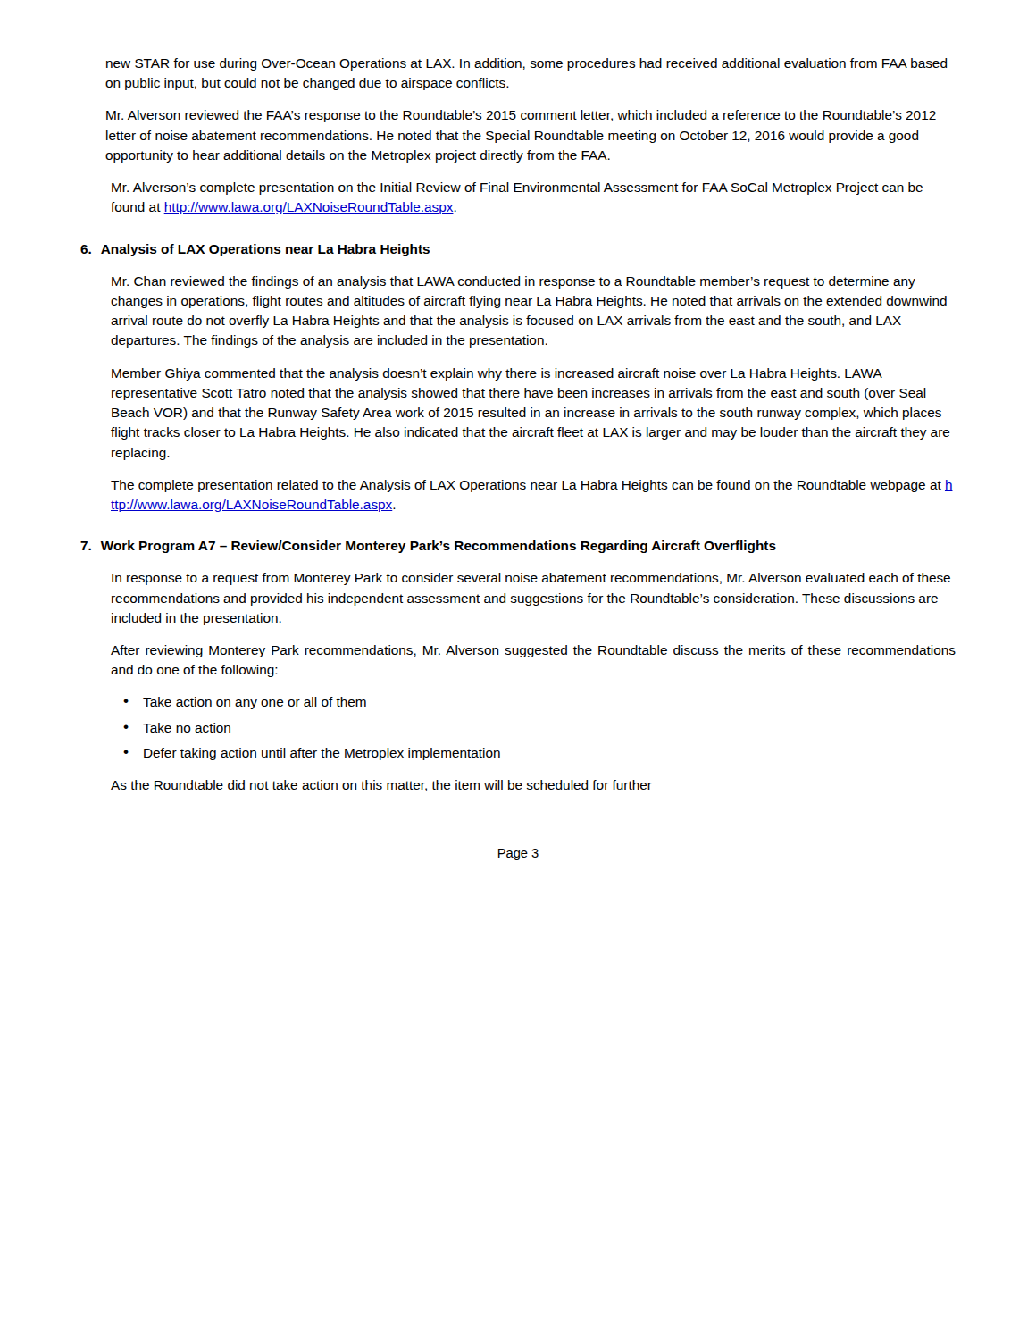new STAR for use during Over-Ocean Operations at LAX. In addition, some procedures had received additional evaluation from FAA based on public input, but could not be changed due to airspace conflicts.
Mr. Alverson reviewed the FAA’s response to the Roundtable’s 2015 comment letter, which included a reference to the Roundtable’s 2012 letter of noise abatement recommendations. He noted that the Special Roundtable meeting on October 12, 2016 would provide a good opportunity to hear additional details on the Metroplex project directly from the FAA.
Mr. Alverson’s complete presentation on the Initial Review of Final Environmental Assessment for FAA SoCal Metroplex Project can be found at http://www.lawa.org/LAXNoiseRoundTable.aspx.
6. Analysis of LAX Operations near La Habra Heights
Mr. Chan reviewed the findings of an analysis that LAWA conducted in response to a Roundtable member’s request to determine any changes in operations, flight routes and altitudes of aircraft flying near La Habra Heights. He noted that arrivals on the extended downwind arrival route do not overfly La Habra Heights and that the analysis is focused on LAX arrivals from the east and the south, and LAX departures. The findings of the analysis are included in the presentation.
Member Ghiya commented that the analysis doesn’t explain why there is increased aircraft noise over La Habra Heights. LAWA representative Scott Tatro noted that the analysis showed that there have been increases in arrivals from the east and south (over Seal Beach VOR) and that the Runway Safety Area work of 2015 resulted in an increase in arrivals to the south runway complex, which places flight tracks closer to La Habra Heights. He also indicated that the aircraft fleet at LAX is larger and may be louder than the aircraft they are replacing.
The complete presentation related to the Analysis of LAX Operations near La Habra Heights can be found on the Roundtable webpage at http://www.lawa.org/LAXNoiseRoundTable.aspx.
7. Work Program A7 – Review/Consider Monterey Park’s Recommendations Regarding Aircraft Overflights
In response to a request from Monterey Park to consider several noise abatement recommendations, Mr. Alverson evaluated each of these recommendations and provided his independent assessment and suggestions for the Roundtable’s consideration. These discussions are included in the presentation.
After reviewing Monterey Park recommendations, Mr. Alverson suggested the Roundtable discuss the merits of these recommendations and do one of the following:
Take action on any one or all of them
Take no action
Defer taking action until after the Metroplex implementation
As the Roundtable did not take action on this matter, the item will be scheduled for further
Page 3